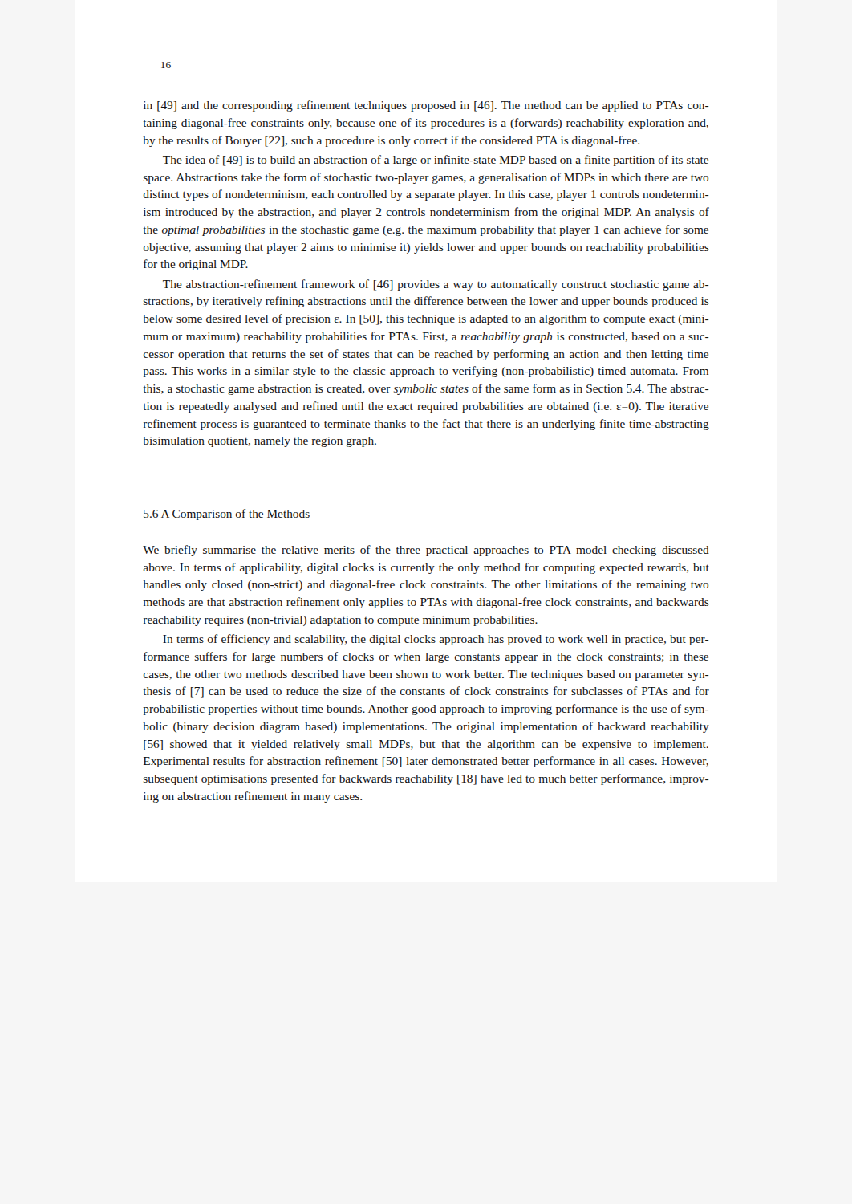16
in [49] and the corresponding refinement techniques proposed in [46]. The method can be applied to PTAs containing diagonal-free constraints only, because one of its procedures is a (forwards) reachability exploration and, by the results of Bouyer [22], such a procedure is only correct if the considered PTA is diagonal-free.
The idea of [49] is to build an abstraction of a large or infinite-state MDP based on a finite partition of its state space. Abstractions take the form of stochastic two-player games, a generalisation of MDPs in which there are two distinct types of nondeterminism, each controlled by a separate player. In this case, player 1 controls nondeterminism introduced by the abstraction, and player 2 controls nondeterminism from the original MDP. An analysis of the optimal probabilities in the stochastic game (e.g. the maximum probability that player 1 can achieve for some objective, assuming that player 2 aims to minimise it) yields lower and upper bounds on reachability probabilities for the original MDP.
The abstraction-refinement framework of [46] provides a way to automatically construct stochastic game abstractions, by iteratively refining abstractions until the difference between the lower and upper bounds produced is below some desired level of precision ε. In [50], this technique is adapted to an algorithm to compute exact (minimum or maximum) reachability probabilities for PTAs. First, a reachability graph is constructed, based on a successor operation that returns the set of states that can be reached by performing an action and then letting time pass. This works in a similar style to the classic approach to verifying (non-probabilistic) timed automata. From this, a stochastic game abstraction is created, over symbolic states of the same form as in Section 5.4. The abstraction is repeatedly analysed and refined until the exact required probabilities are obtained (i.e. ε=0). The iterative refinement process is guaranteed to terminate thanks to the fact that there is an underlying finite time-abstracting bisimulation quotient, namely the region graph.
5.6 A Comparison of the Methods
We briefly summarise the relative merits of the three practical approaches to PTA model checking discussed above. In terms of applicability, digital clocks is currently the only method for computing expected rewards, but handles only closed (non-strict) and diagonal-free clock constraints. The other limitations of the remaining two methods are that abstraction refinement only applies to PTAs with diagonal-free clock constraints, and backwards reachability requires (non-trivial) adaptation to compute minimum probabilities.
In terms of efficiency and scalability, the digital clocks approach has proved to work well in practice, but performance suffers for large numbers of clocks or when large constants appear in the clock constraints; in these cases, the other two methods described have been shown to work better. The techniques based on parameter synthesis of [7] can be used to reduce the size of the constants of clock constraints for subclasses of PTAs and for probabilistic properties without time bounds. Another good approach to improving performance is the use of symbolic (binary decision diagram based) implementations. The original implementation of backward reachability [56] showed that it yielded relatively small MDPs, but that the algorithm can be expensive to implement. Experimental results for abstraction refinement [50] later demonstrated better performance in all cases. However, subsequent optimisations presented for backwards reachability [18] have led to much better performance, improving on abstraction refinement in many cases.